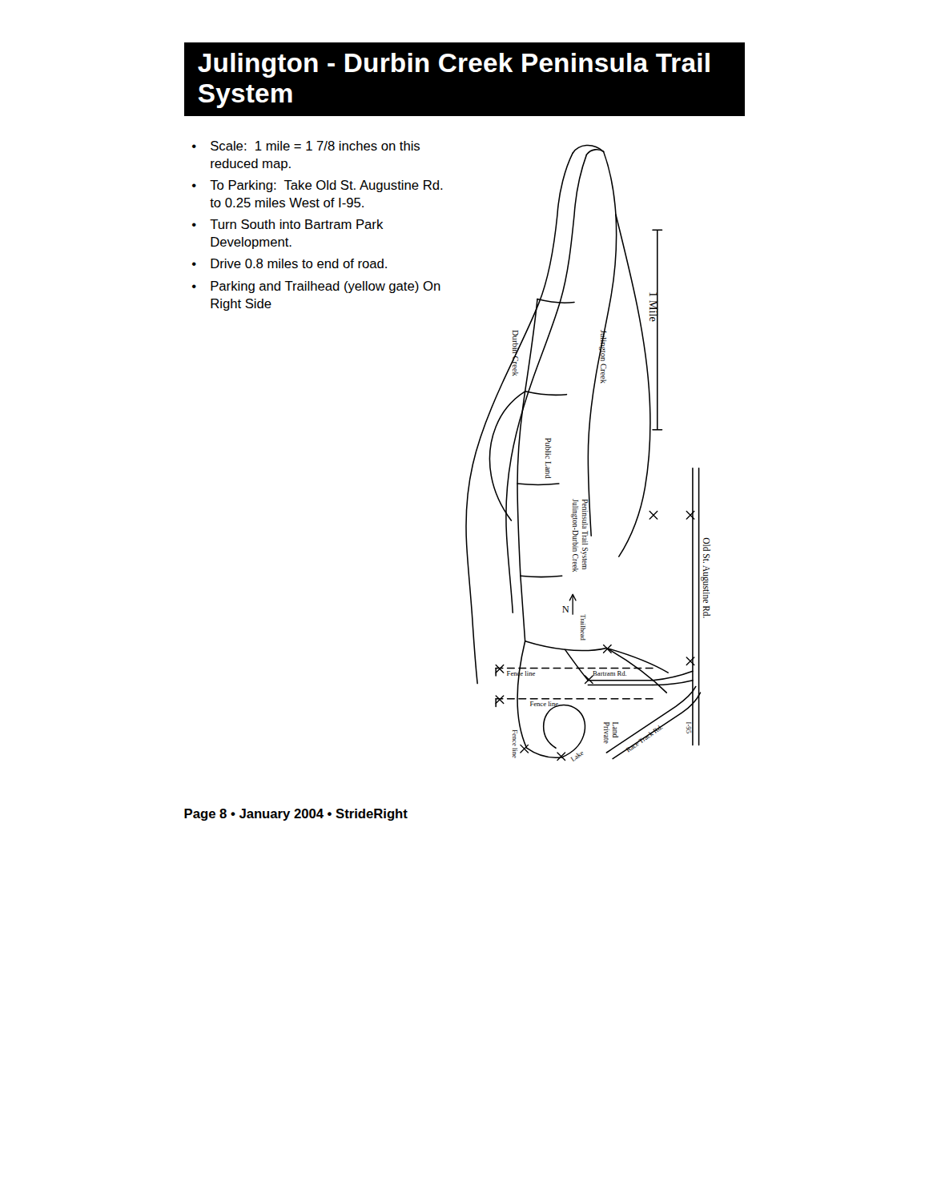Julington - Durbin Creek Peninsula Trail System
Scale: 1 mile = 1 7/8 inches on this reduced map.
To Parking: Take Old St. Augustine Rd. to 0.25 miles West of I-95.
Turn South into Bartram Park Development.
Drive 0.8 miles to end of road.
Parking and Trailhead (yellow gate) On Right Side
1 Mile N Durbin Creek Julington Creek Public Land Julington-Durbin Creek Peninsula Trail System Old St. Augustine Rd. Trailhead Bartram Rd. Fence line Fence line Fence line Private Land Lake Race Track Rd. I-95
Page 8 • January 2004 • StrideRight